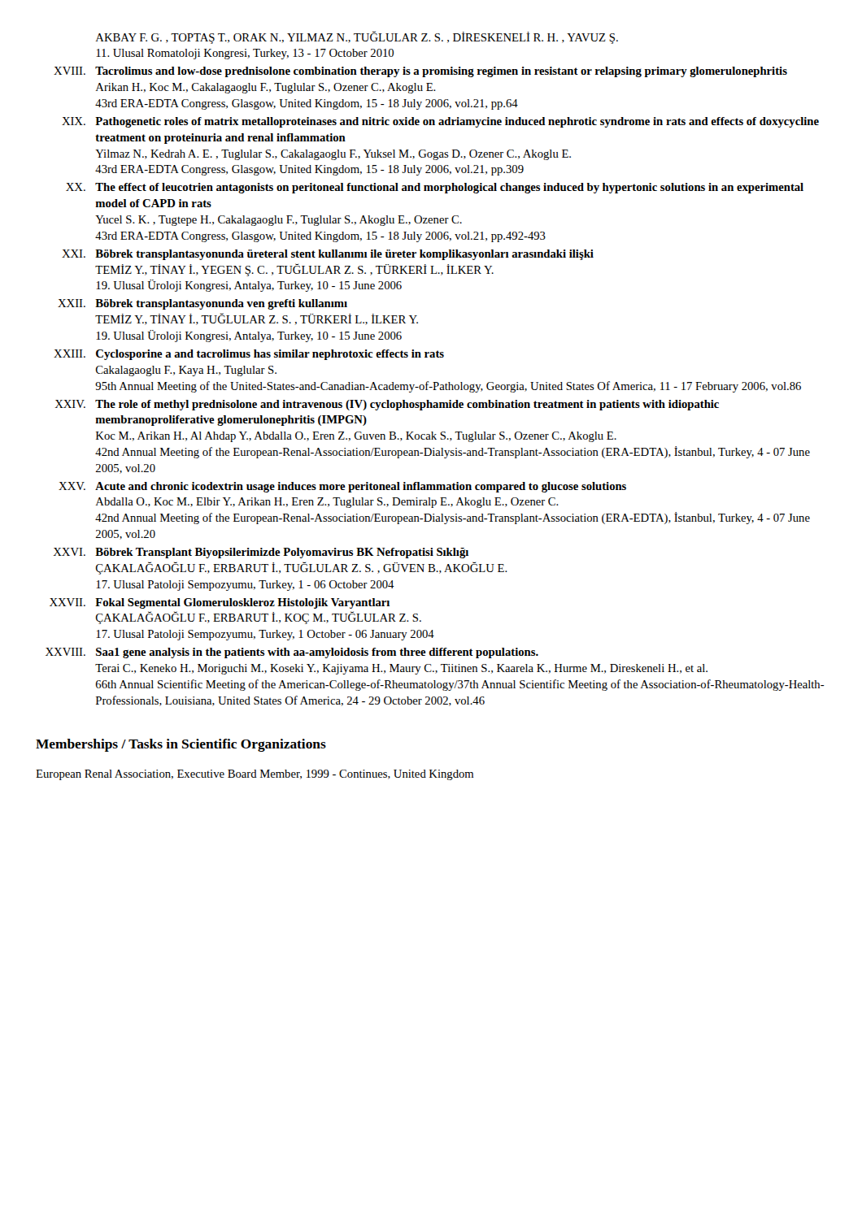AKBAY F. G. , TOPTAŞ T., ORAK N., YILMAZ N., TUĞLULAR Z. S. , DİRESKENELİ R. H. , YAVUZ Ş.
11. Ulusal Romatoloji Kongresi, Turkey, 13 - 17 October 2010
XVIII.
Tacrolimus and low-dose prednisolone combination therapy is a promising regimen in resistant or relapsing primary glomerulonephritis
Arikan H., Koc M., Cakalagaoglu F., Tuglular S., Ozener C., Akoglu E.
43rd ERA-EDTA Congress, Glasgow, United Kingdom, 15 - 18 July 2006, vol.21, pp.64
XIX.
Pathogenetic roles of matrix metalloproteinases and nitric oxide on adriamycine induced nephrotic syndrome in rats and effects of doxycycline treatment on proteinuria and renal inflammation
Yilmaz N., Kedrah A. E. , Tuglular S., Cakalagaoglu F., Yuksel M., Gogas D., Ozener C., Akoglu E.
43rd ERA-EDTA Congress, Glasgow, United Kingdom, 15 - 18 July 2006, vol.21, pp.309
XX.
The effect of leucotrien antagonists on peritoneal functional and morphological changes induced by hypertonic solutions in an experimental model of CAPD in rats
Yucel S. K. , Tugtepe H., Cakalagaoglu F., Tuglular S., Akoglu E., Ozener C.
43rd ERA-EDTA Congress, Glasgow, United Kingdom, 15 - 18 July 2006, vol.21, pp.492-493
XXI.
Böbrek transplantasyonunda üreteral stent kullanımı ile üreter komplikasyonları arasındaki ilişki
TEMİZ Y., TİNAY İ., YEGEN Ş. C. , TUĞLULAR Z. S. , TÜRKERİ L., İLKER Y.
19. Ulusal Üroloji Kongresi, Antalya, Turkey, 10 - 15 June 2006
XXII.
Böbrek transplantasyonunda ven grefti kullanımı
TEMİZ Y., TİNAY İ., TUĞLULAR Z. S. , TÜRKERİ L., İLKER Y.
19. Ulusal Üroloji Kongresi, Antalya, Turkey, 10 - 15 June 2006
XXIII.
Cyclosporine a and tacrolimus has similar nephrotoxic effects in rats
Cakalagaoglu F., Kaya H., Tuglular S.
95th Annual Meeting of the United-States-and-Canadian-Academy-of-Pathology, Georgia, United States Of America, 11 - 17 February 2006, vol.86
XXIV.
The role of methyl prednisolone and intravenous (IV) cyclophosphamide combination treatment in patients with idiopathic membranoproliferative glomerulonephritis (IMPGN)
Koc M., Arikan H., Al Ahdap Y., Abdalla O., Eren Z., Guven B., Kocak S., Tuglular S., Ozener C., Akoglu E.
42nd Annual Meeting of the European-Renal-Association/European-Dialysis-and-Transplant-Association (ERA-EDTA), İstanbul, Turkey, 4 - 07 June 2005, vol.20
XXV.
Acute and chronic icodextrin usage induces more peritoneal inflammation compared to glucose solutions
Abdalla O., Koc M., Elbir Y., Arikan H., Eren Z., Tuglular S., Demiralp E., Akoglu E., Ozener C.
42nd Annual Meeting of the European-Renal-Association/European-Dialysis-and-Transplant-Association (ERA-EDTA), İstanbul, Turkey, 4 - 07 June 2005, vol.20
XXVI.
Böbrek Transplant Biyopsilerimizde Polyomavirus BK Nefropatisi Sıklığı
ÇAKALAĞAOĞLU F., ERBARUT İ., TUĞLULAR Z. S. , GÜVEN B., AKOĞLU E.
17. Ulusal Patoloji Sempozyumu, Turkey, 1 - 06 October 2004
XXVII.
Fokal Segmental Glomeruloskleroz Histolojik Varyantları
ÇAKALAĞAOĞLU F., ERBARUT İ., KOÇ M., TUĞLULAR Z. S.
17. Ulusal Patoloji Sempozyumu, Turkey, 1 October - 06 January 2004
XXVIII.
Saa1 gene analysis in the patients with aa-amyloidosis from three different populations.
Terai C., Keneko H., Moriguchi M., Koseki Y., Kajiyama H., Maury C., Tiitinen S., Kaarela K., Hurme M., Direskeneli H., et al.
66th Annual Scientific Meeting of the American-College-of-Rheumatology/37th Annual Scientific Meeting of the Association-of-Rheumatology-Health-Professionals, Louisiana, United States Of America, 24 - 29 October 2002, vol.46
Memberships / Tasks in Scientific Organizations
European Renal Association, Executive Board Member, 1999 - Continues, United Kingdom